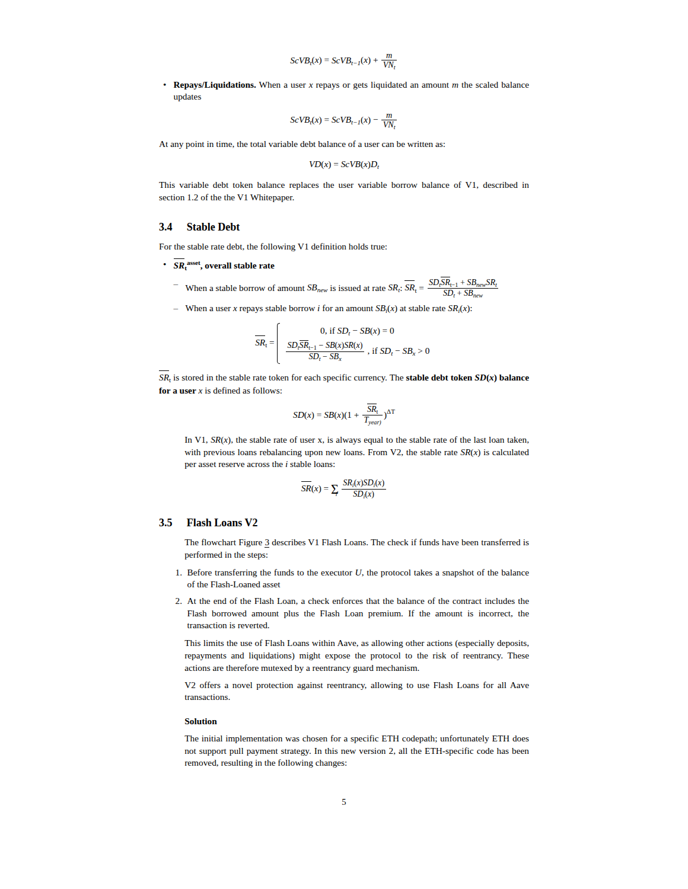ScVBt(x) = ScVBt−1(x) + mVNt
Repays/Liquidations. When a user x repays or gets liquidated an amount m the scaled balance updates
ScVBt(x) = ScVBt−1(x) − mVNt
At any point in time, the total variable debt balance of a user can be written as:
VD(x) = ScVB(x)Dt
This variable debt token balance replaces the user variable borrow balance of V1, described in section 1.2 of the the V1 Whitepaper.
3.4 Stable Debt
For the stable rate debt, the following V1 definition holds true:
SR tasset, overall stable rate
When a stable borrow of amount SBnew is issued at rate SRt: SR t = SDt SR t−1 + SBnew SRt SDt + SBnew
When a user x repays stable borrow i for an amount SBi(x) at stable rate SRi(x):
SR t =
| 0, if SD t − SB ( x ) = 0 |
| SD t SR t−1 − SB ( x ) SR ( x ) SD t − SB x , if SD t − SB x > 0 |
SR t is stored in the stable rate token for each specific currency. The stable debt token SD(x) balance for a user x is defined as follows:
SD(x) = SB(x)(1 + SR t Tyear))ΔT
In V1, SR(x), the stable rate of user x, is always equal to the stable rate of the last loan taken, with previous loans rebalancing upon new loans. From V2, the stable rate SR(x) is calculated per asset reserve across the i stable loans:
SR(x) = Σi SRi(x)SDi(x) SDi(x)
3.5 Flash Loans V2
The flowchart Figure 3 describes V1 Flash Loans. The check if funds have been transferred is performed in the steps:
Before transferring the funds to the executor U, the protocol takes a snapshot of the balance of the Flash-Loaned asset
At the end of the Flash Loan, a check enforces that the balance of the contract includes the Flash borrowed amount plus the Flash Loan premium. If the amount is incorrect, the transaction is reverted.
This limits the use of Flash Loans within Aave, as allowing other actions (especially deposits, repayments and liquidations) might expose the protocol to the risk of reentrancy. These actions are therefore mutexed by a reentrancy guard mechanism.
V2 offers a novel protection against reentrancy, allowing to use Flash Loans for all Aave transactions.
Solution
The initial implementation was chosen for a specific ETH codepath; unfortunately ETH does not support pull payment strategy. In this new version 2, all the ETH-specific code has been removed, resulting in the following changes:
5